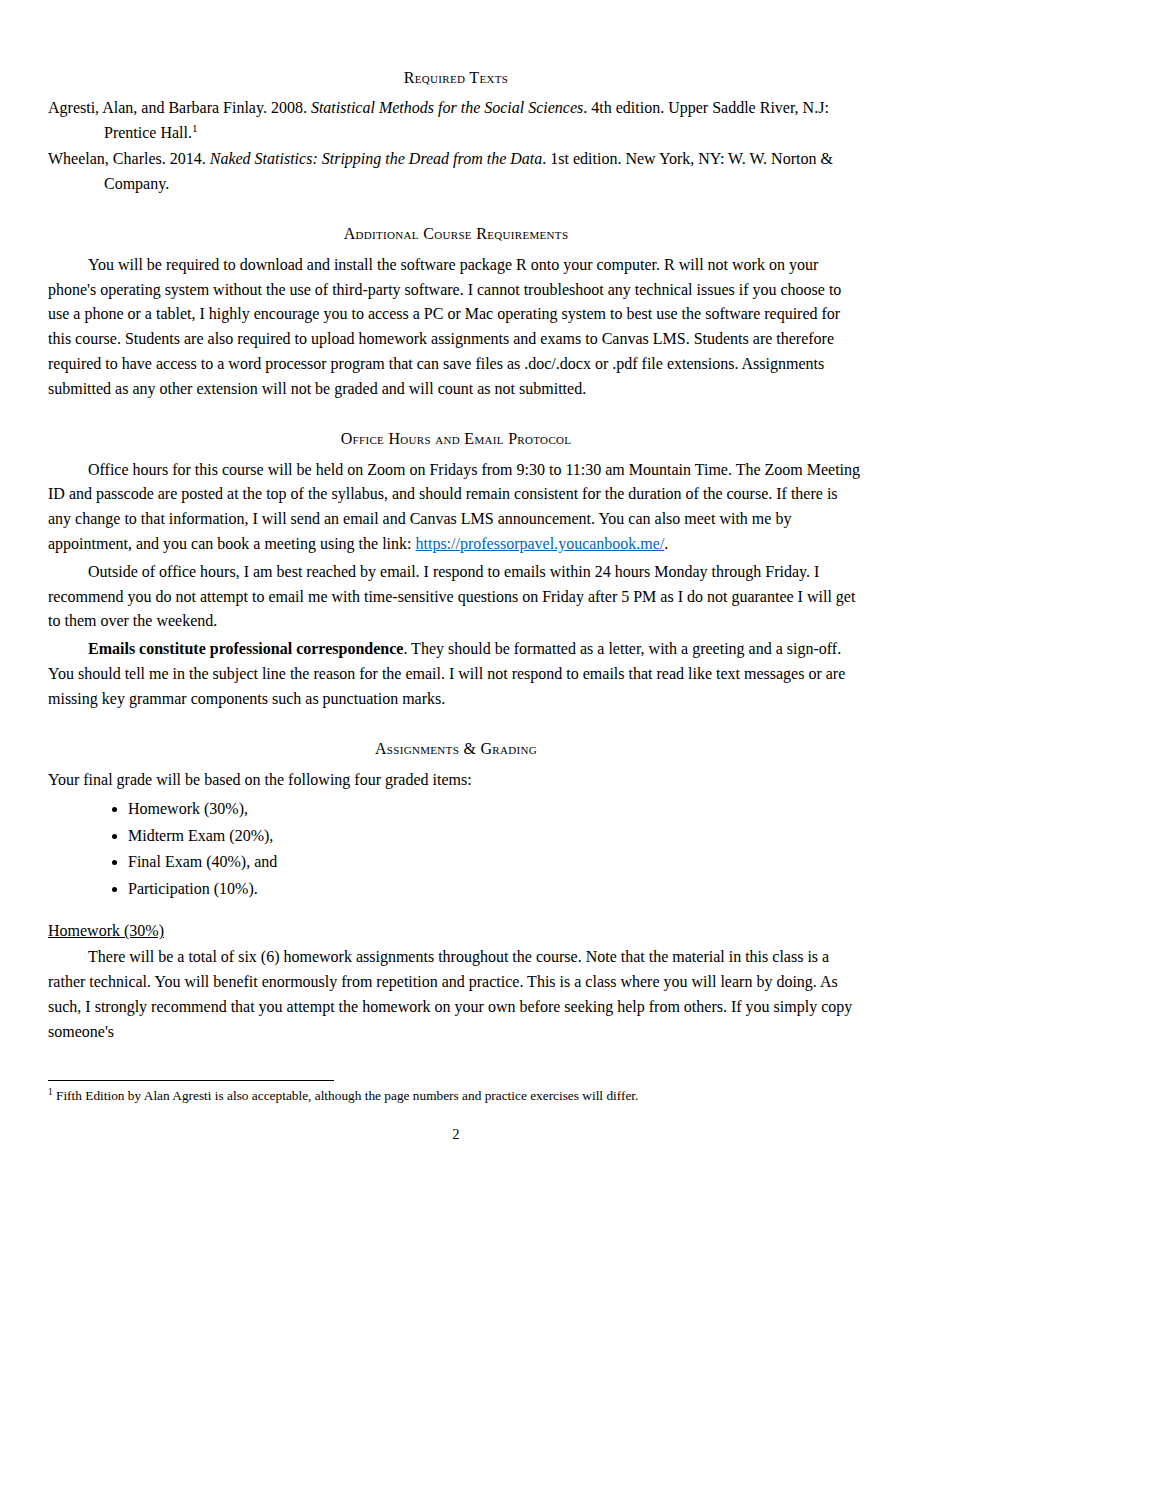Required Texts
Agresti, Alan, and Barbara Finlay. 2008. Statistical Methods for the Social Sciences. 4th edition. Upper Saddle River, N.J: Prentice Hall.1
Wheelan, Charles. 2014. Naked Statistics: Stripping the Dread from the Data. 1st edition. New York, NY: W. W. Norton & Company.
Additional Course Requirements
You will be required to download and install the software package R onto your computer. R will not work on your phone's operating system without the use of third-party software. I cannot troubleshoot any technical issues if you choose to use a phone or a tablet, I highly encourage you to access a PC or Mac operating system to best use the software required for this course. Students are also required to upload homework assignments and exams to Canvas LMS. Students are therefore required to have access to a word processor program that can save files as .doc/.docx or .pdf file extensions. Assignments submitted as any other extension will not be graded and will count as not submitted.
Office Hours and Email Protocol
Office hours for this course will be held on Zoom on Fridays from 9:30 to 11:30 am Mountain Time. The Zoom Meeting ID and passcode are posted at the top of the syllabus, and should remain consistent for the duration of the course. If there is any change to that information, I will send an email and Canvas LMS announcement. You can also meet with me by appointment, and you can book a meeting using the link: https://professorpavel.youcanbook.me/.
Outside of office hours, I am best reached by email. I respond to emails within 24 hours Monday through Friday. I recommend you do not attempt to email me with time-sensitive questions on Friday after 5 PM as I do not guarantee I will get to them over the weekend.
Emails constitute professional correspondence. They should be formatted as a letter, with a greeting and a sign-off. You should tell me in the subject line the reason for the email. I will not respond to emails that read like text messages or are missing key grammar components such as punctuation marks.
Assignments & Grading
Your final grade will be based on the following four graded items:
Homework (30%),
Midterm Exam (20%),
Final Exam (40%), and
Participation (10%).
Homework (30%)
There will be a total of six (6) homework assignments throughout the course. Note that the material in this class is a rather technical. You will benefit enormously from repetition and practice. This is a class where you will learn by doing. As such, I strongly recommend that you attempt the homework on your own before seeking help from others. If you simply copy someone's
1 Fifth Edition by Alan Agresti is also acceptable, although the page numbers and practice exercises will differ.
2